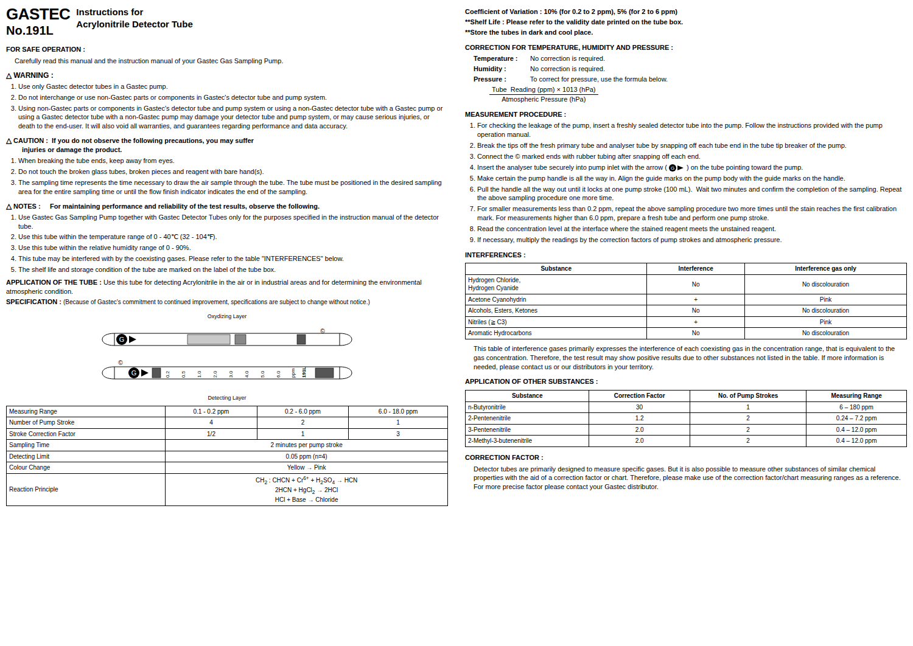GASTEC
No.191L
Instructions for
Acrylonitrile Detector Tube
FOR SAFE OPERATION :
Carefully read this manual and the instruction manual of your Gastec Gas Sampling Pump.
△ WARNING :
Use only Gastec detector tubes in a Gastec pump.
Do not interchange or use non-Gastec parts or components in Gastec's detector tube and pump system.
Using non-Gastec parts or components in Gastec's detector tube and pump system or using a non-Gastec detector tube with a Gastec pump or using a Gastec detector tube with a non-Gastec pump may damage your detector tube and pump system, or may cause serious injuries, or death to the end-user. It will also void all warranties, and guarantees regarding performance and data accuracy.
△ CAUTION : If you do not observe the following precautions, you may suffer injuries or damage the product.
When breaking the tube ends, keep away from eyes.
Do not touch the broken glass tubes, broken pieces and reagent with bare hand(s).
The sampling time represents the time necessary to draw the air sample through the tube. The tube must be positioned in the desired sampling area for the entire sampling time or until the flow finish indicator indicates the end of the sampling.
△ NOTES : For maintaining performance and reliability of the test results, observe the following.
Use Gastec Gas Sampling Pump together with Gastec Detector Tubes only for the purposes specified in the instruction manual of the detector tube.
Use this tube within the temperature range of 0 - 40℃ (32 - 104℉).
Use this tube within the relative humidity range of 0 - 90%.
This tube may be interfered with by the coexisting gases. Please refer to the table "INTERFERENCES" below.
The shelf life and storage condition of the tube are marked on the label of the tube box.
APPLICATION OF THE TUBE : Use this tube for detecting Acrylonitrile in the air or in industrial areas and for determining the environmental atmospheric condition.
SPECIFICATION : (Because of Gastec's commitment to continued improvement, specifications are subject to change without notice.)
Oxydizing Layer
G © © G 0.2 0.5 1.0 2.0 3.0 4.0 5.0 6.0 ppm 191L
Detecting Layer
| Measuring Range | 0.1 - 0.2 ppm | 0.2 - 6.0 ppm | 6.0 - 18.0 ppm |
| Number of Pump Stroke | 4 | 2 | 1 |
| Stroke Correction Factor | 1/2 | 1 | 3 |
| Sampling Time | 2 minutes per pump stroke |
| Detecting Limit | 0.05 ppm (n=4) |
| Colour Change | Yellow → Pink |
| Reaction Principle | CH 2 : CHCN + Cr 6+ + H 2 SO 4 → HCN 2HCN + HgCl 2 → 2HCl HCl + Base → Chloride |
Coefficient of Variation : 10% (for 0.2 to 2 ppm), 5% (for 2 to 6 ppm)
**Shelf Life : Please refer to the validity date printed on the tube box.
**Store the tubes in dark and cool place.
CORRECTION FOR TEMPERATURE, HUMIDITY AND PRESSURE :
Temperature : No correction is required.
Humidity : No correction is required.
Pressure : To correct for pressure, use the formula below.
Tube Reading (ppm) × 1013 (hPa) Atmospheric Pressure (hPa)
MEASUREMENT PROCEDURE :
For checking the leakage of the pump, insert a freshly sealed detector tube into the pump. Follow the instructions provided with the pump operation manual.
Break the tips off the fresh primary tube and analyser tube by snapping off each tube end in the tube tip breaker of the pump.
Connect the © marked ends with rubber tubing after snapping off each end.
Insert the analyser tube securely into pump inlet with the arrow ( G ) on the tube pointing toward the pump.
Make certain the pump handle is all the way in. Align the guide marks on the pump body with the guide marks on the handle.
Pull the handle all the way out until it locks at one pump stroke (100 mL). Wait two minutes and confirm the completion of the sampling. Repeat the above sampling procedure one more time.
For smaller measurements less than 0.2 ppm, repeat the above sampling procedure two more times until the stain reaches the first calibration mark. For measurements higher than 6.0 ppm, prepare a fresh tube and perform one pump stroke.
Read the concentration level at the interface where the stained reagent meets the unstained reagent.
If necessary, multiply the readings by the correction factors of pump strokes and atmospheric pressure.
INTERFERENCES :
| Substance | Interference | Interference gas only |
| --- | --- | --- |
| Hydrogen Chloride, Hydrogen Cyanide | No | No discolouration |
| Acetone Cyanohydrin | + | Pink |
| Alcohols, Esters, Ketones | No | No discolouration |
| Nitriles (≧ C3) | + | Pink |
| Aromatic Hydrocarbons | No | No discolouration |
This table of interference gases primarily expresses the interference of each coexisting gas in the concentration range, that is equivalent to the gas concentration. Therefore, the test result may show positive results due to other substances not listed in the table. If more information is needed, please contact us or our distributors in your territory.
APPLICATION OF OTHER SUBSTANCES :
| Substance | Correction Factor | No. of Pump Strokes | Measuring Range |
| --- | --- | --- | --- |
| n-Butyronitrile | 30 | 1 | 6 – 180 ppm |
| 2-Pentenenitrile | 1.2 | 2 | 0.24 – 7.2 ppm |
| 3-Pentenenitrile | 2.0 | 2 | 0.4 – 12.0 ppm |
| 2-Methyl-3-butenenitrile | 2.0 | 2 | 0.4 – 12.0 ppm |
CORRECTION FACTOR :
Detector tubes are primarily designed to measure specific gases. But it is also possible to measure other substances of similar chemical properties with the aid of a correction factor or chart. Therefore, please make use of the correction factor/chart measuring ranges as a reference. For more precise factor please contact your Gastec distributor.